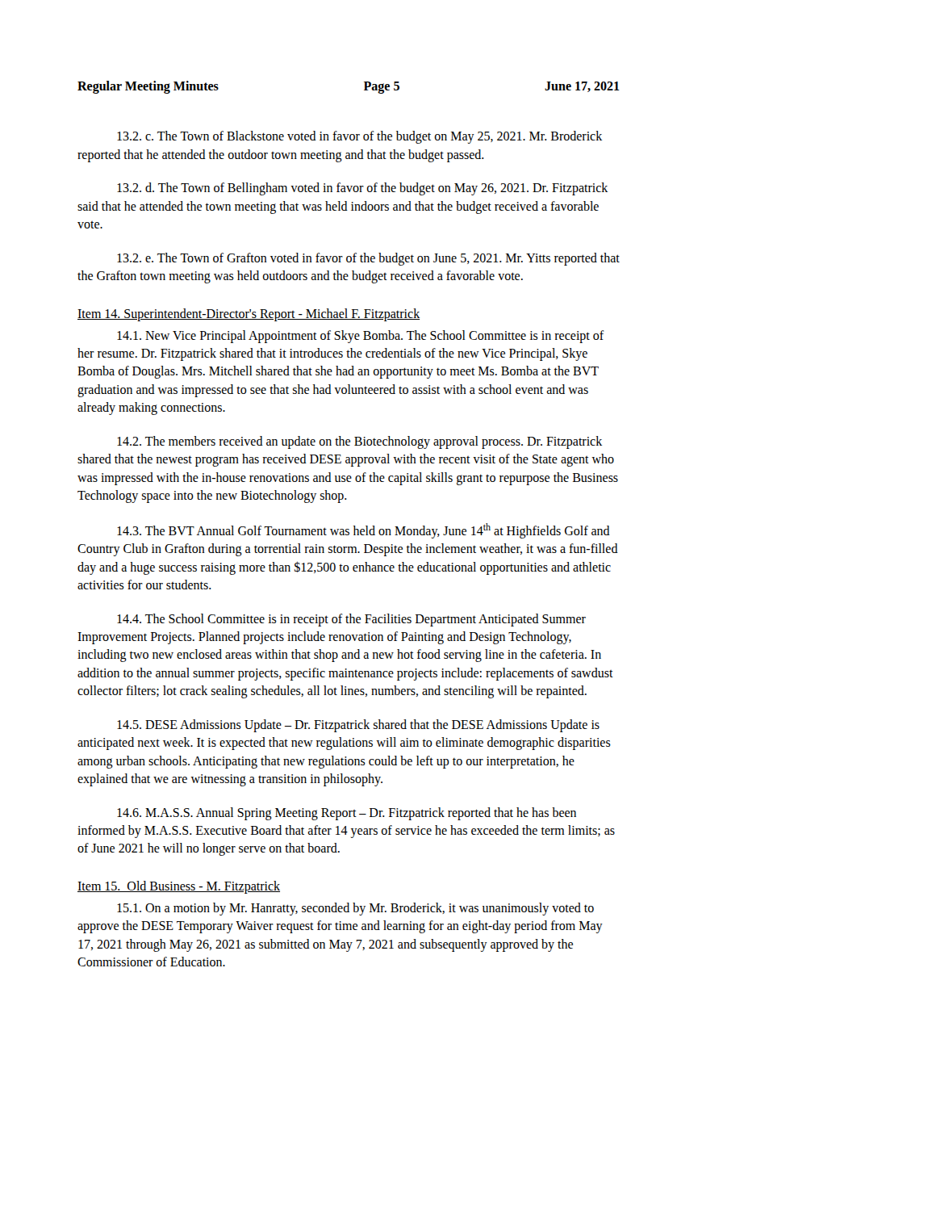Regular Meeting Minutes Page 5 June 17, 2021
13.2. c. The Town of Blackstone voted in favor of the budget on May 25, 2021. Mr. Broderick reported that he attended the outdoor town meeting and that the budget passed.
13.2. d. The Town of Bellingham voted in favor of the budget on May 26, 2021. Dr. Fitzpatrick said that he attended the town meeting that was held indoors and that the budget received a favorable vote.
13.2. e. The Town of Grafton voted in favor of the budget on June 5, 2021. Mr. Yitts reported that the Grafton town meeting was held outdoors and the budget received a favorable vote.
Item 14. Superintendent-Director's Report - Michael F. Fitzpatrick
14.1. New Vice Principal Appointment of Skye Bomba. The School Committee is in receipt of her resume. Dr. Fitzpatrick shared that it introduces the credentials of the new Vice Principal, Skye Bomba of Douglas. Mrs. Mitchell shared that she had an opportunity to meet Ms. Bomba at the BVT graduation and was impressed to see that she had volunteered to assist with a school event and was already making connections.
14.2. The members received an update on the Biotechnology approval process. Dr. Fitzpatrick shared that the newest program has received DESE approval with the recent visit of the State agent who was impressed with the in-house renovations and use of the capital skills grant to repurpose the Business Technology space into the new Biotechnology shop.
14.3. The BVT Annual Golf Tournament was held on Monday, June 14th at Highfields Golf and Country Club in Grafton during a torrential rain storm. Despite the inclement weather, it was a fun-filled day and a huge success raising more than $12,500 to enhance the educational opportunities and athletic activities for our students.
14.4. The School Committee is in receipt of the Facilities Department Anticipated Summer Improvement Projects. Planned projects include renovation of Painting and Design Technology, including two new enclosed areas within that shop and a new hot food serving line in the cafeteria. In addition to the annual summer projects, specific maintenance projects include: replacements of sawdust collector filters; lot crack sealing schedules, all lot lines, numbers, and stenciling will be repainted.
14.5. DESE Admissions Update – Dr. Fitzpatrick shared that the DESE Admissions Update is anticipated next week. It is expected that new regulations will aim to eliminate demographic disparities among urban schools. Anticipating that new regulations could be left up to our interpretation, he explained that we are witnessing a transition in philosophy.
14.6. M.A.S.S. Annual Spring Meeting Report – Dr. Fitzpatrick reported that he has been informed by M.A.S.S. Executive Board that after 14 years of service he has exceeded the term limits; as of June 2021 he will no longer serve on that board.
Item 15. Old Business - M. Fitzpatrick
15.1. On a motion by Mr. Hanratty, seconded by Mr. Broderick, it was unanimously voted to approve the DESE Temporary Waiver request for time and learning for an eight-day period from May 17, 2021 through May 26, 2021 as submitted on May 7, 2021 and subsequently approved by the Commissioner of Education.